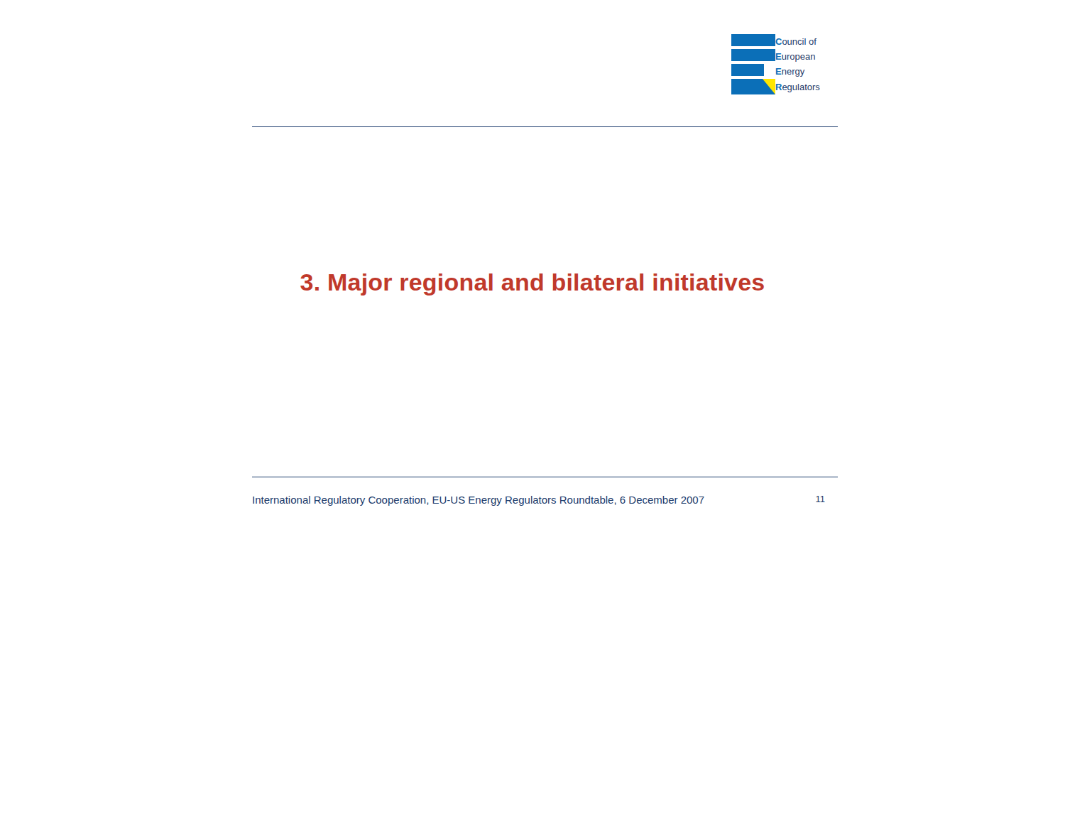| | C ouncil of |
| | E uropean |
| | E nergy |
| | R egulators |
3. Major regional and bilateral initiatives
11 International Regulatory Cooperation, EU-US Energy Regulators Roundtable, 6 December 2007